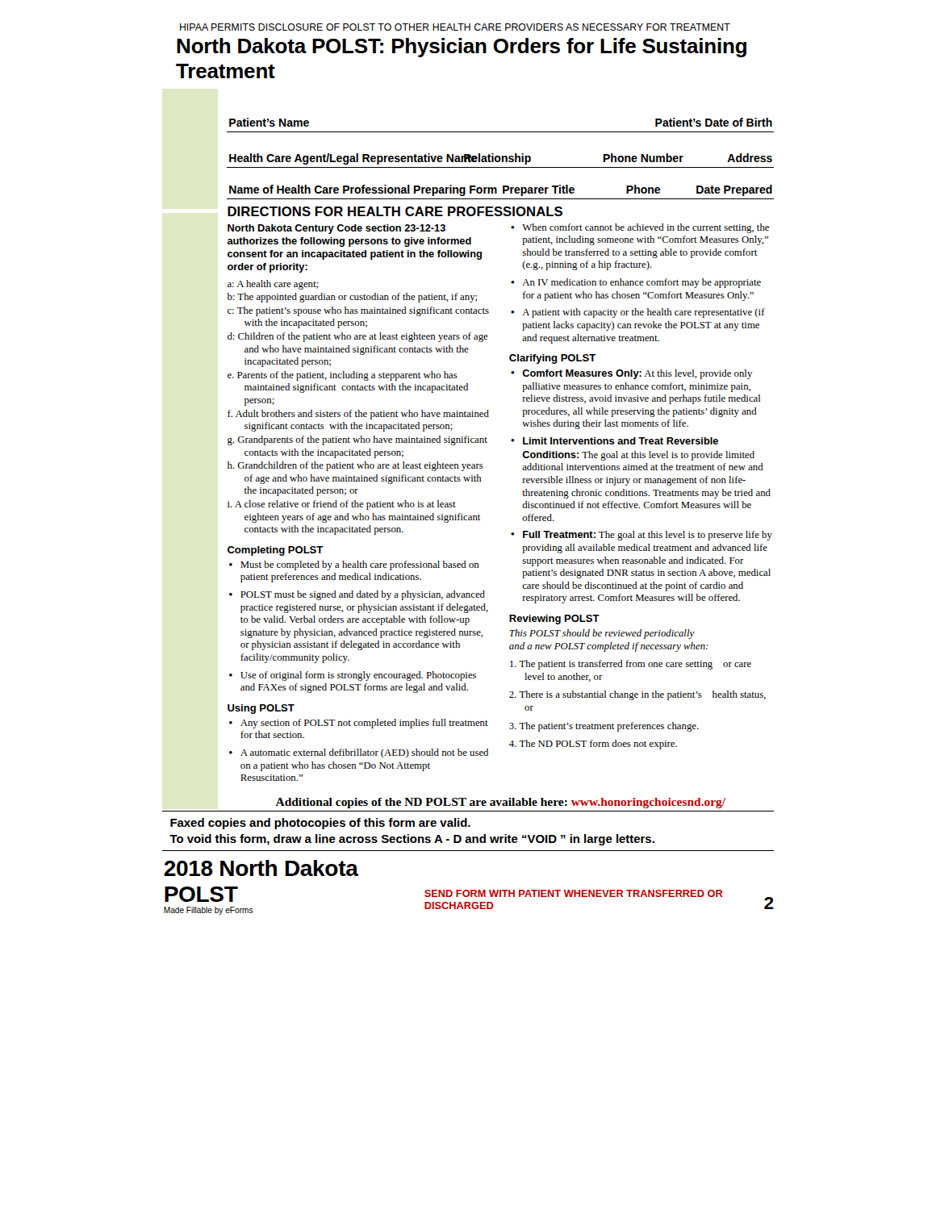HIPAA PERMITS DISCLOSURE OF POLST TO OTHER HEALTH CARE PROVIDERS AS NECESSARY FOR TREATMENT
North Dakota POLST: Physician Orders for Life Sustaining Treatment
Patient’s Name Patient’s Date of Birth
Health Care Agent/Legal Representative Name Relationship Phone Number Address
Name of Health Care Professional Preparing Form Preparer Title Phone Date Prepared
DIRECTIONS FOR HEALTH CARE PROFESSIONALS
North Dakota Century Code section 23-12-13 authorizes the following persons to give informed consent for an incapacitated patient in the following order of priority:
a: A health care agent;
b: The appointed guardian or custodian of the patient, if any;
c: The patient’s spouse who has maintained significant contacts with the incapacitated person;
d: Children of the patient who are at least eighteen years of age and who have maintained significant contacts with the incapacitated person;
e. Parents of the patient, including a stepparent who has maintained significant contacts with the incapacitated person;
f. Adult brothers and sisters of the patient who have maintained significant contacts with the incapacitated person;
g. Grandparents of the patient who have maintained significant contacts with the incapacitated person;
h. Grandchildren of the patient who are at least eighteen years of age and who have maintained significant contacts with the incapacitated person; or
i. A close relative or friend of the patient who is at least eighteen years of age and who has maintained significant contacts with the incapacitated person.
Completing POLST
Must be completed by a health care professional based on patient preferences and medical indications.
POLST must be signed and dated by a physician, advanced practice registered nurse, or physician assistant if delegated, to be valid. Verbal orders are acceptable with follow-up signature by physician, advanced practice registered nurse, or physician assistant if delegated in accordance with facility/community policy.
Use of original form is strongly encouraged. Photocopies and FAXes of signed POLST forms are legal and valid.
Using POLST
Any section of POLST not completed implies full treatment for that section.
A automatic external defibrillator (AED) should not be used on a patient who has chosen “Do Not Attempt Resuscitation.”
When comfort cannot be achieved in the current setting, the patient, including someone with “Comfort Measures Only,” should be transferred to a setting able to provide comfort (e.g., pinning of a hip fracture).
An IV medication to enhance comfort may be appropriate for a patient who has chosen “Comfort Measures Only.”
A patient with capacity or the health care representative (if patient lacks capacity) can revoke the POLST at any time and request alternative treatment.
Clarifying POLST
Comfort Measures Only: At this level, provide only palliative measures to enhance comfort, minimize pain, relieve distress, avoid invasive and perhaps futile medical procedures, all while preserving the patients’ dignity and wishes during their last moments of life.
Limit Interventions and Treat Reversible Conditions: The goal at this level is to provide limited additional interventions aimed at the treatment of new and reversible illness or injury or management of non life-threatening chronic conditions. Treatments may be tried and discontinued if not effective. Comfort Measures will be offered.
Full Treatment: The goal at this level is to preserve life by providing all available medical treatment and advanced life support measures when reasonable and indicated. For patient’s designated DNR status in section A above, medical care should be discontinued at the point of cardio and respiratory arrest. Comfort Measures will be offered.
Reviewing POLST
This POLST should be reviewed periodically
and a new POLST completed if necessary when:
1. The patient is transferred from one care setting or care level to another, or
2. There is a substantial change in the patient’s health status, or
3. The patient’s treatment preferences change.
4. The ND POLST form does not expire.
Additional copies of the ND POLST are available here: www.honoringchoicesnd.org/
Faxed copies and photocopies of this form are valid.
To void this form, draw a line across Sections A - D and write “VOID ” in large letters.
2018 North Dakota POLST
Made Fillable by eForms
SEND FORM WITH PATIENT WHENEVER TRANSFERRED OR DISCHARGED
2